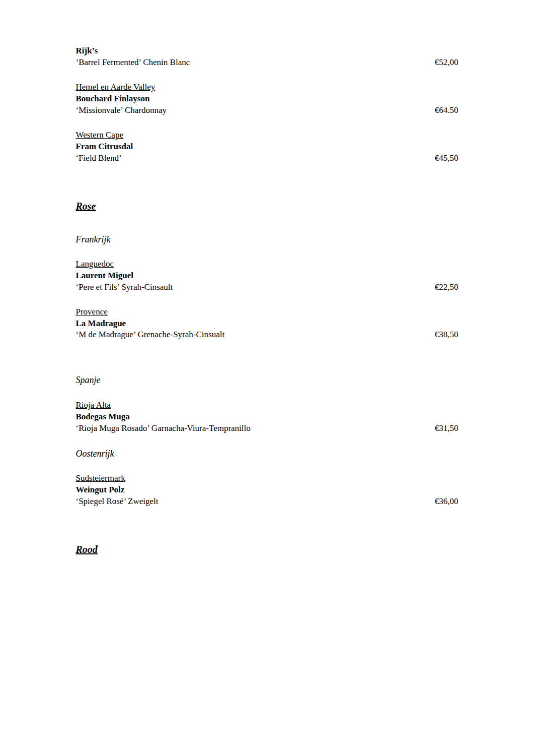Rijk’s
’Barrel Fermented’ Chenin Blanc €52,00
Hemel en Aarde Valley
Bouchard Finlayson
‘Missionvale’ Chardonnay €64.50
Western Cape
Fram Citrusdal
‘Field Blend’ €45,50
Rose
Frankrijk
Languedoc
Laurent Miguel
‘Pere et Fils’ Syrah-Cinsault €22,50
Provence
La Madrague
‘M de Madrague’ Grenache-Syrah-Cinsualt €38,50
Spanje
Rioja Alta
Bodegas Muga
‘Rioja Muga Rosado’ Garnacha-Viura-Tempranillo €31,50
Oostenrijk
Sudsteiermark
Weingut Polz
‘Spiegel Rosé’ Zweigelt €36,00
Rood